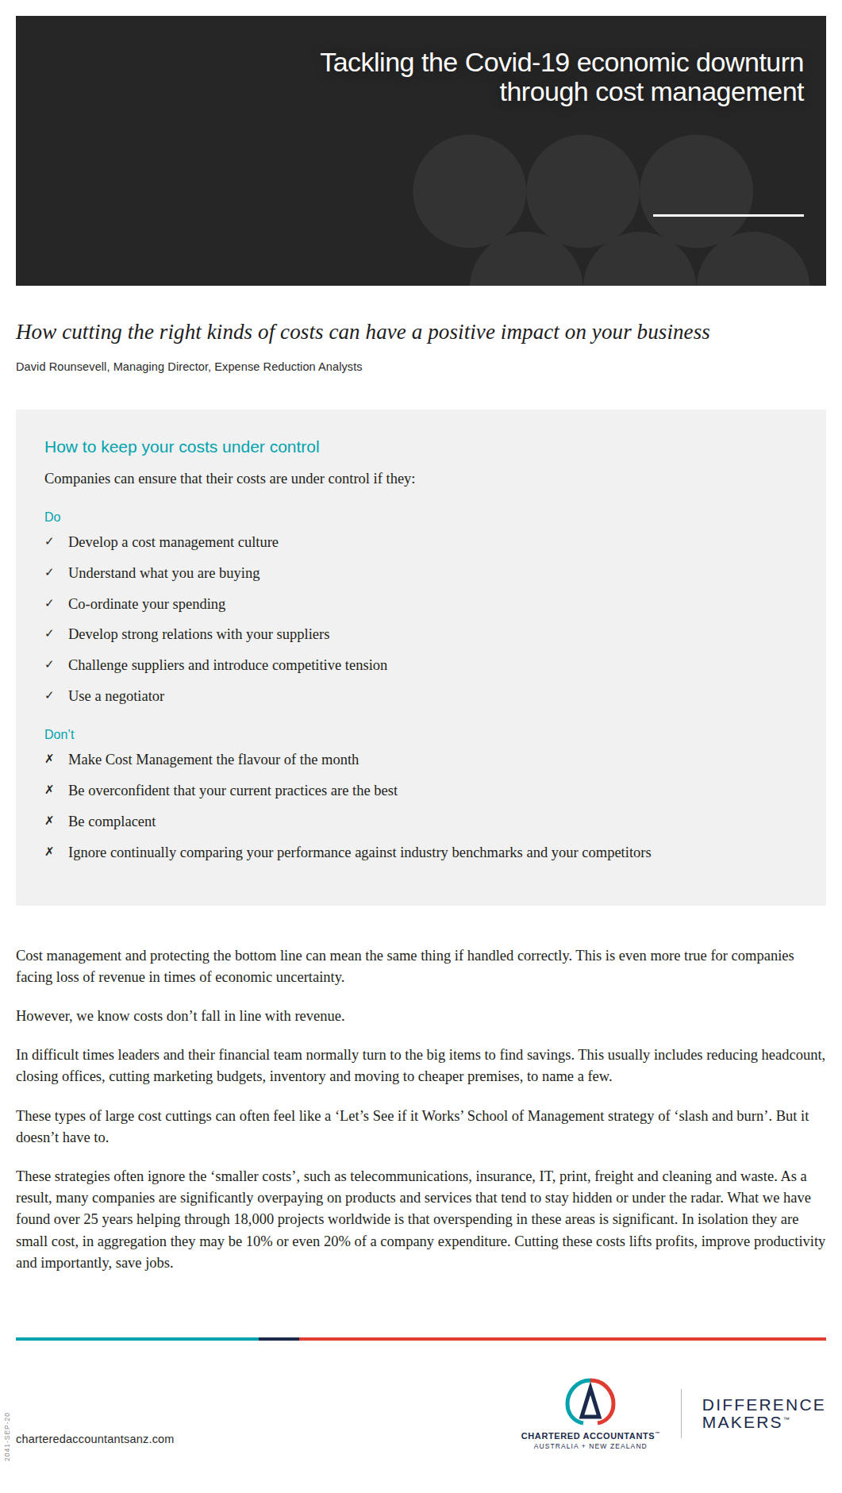Tackling the Covid-19 economic downturn through cost management
How cutting the right kinds of costs can have a positive impact on your business
David Rounsevell, Managing Director, Expense Reduction Analysts
How to keep your costs under control
Companies can ensure that their costs are under control if they:
Do
Develop a cost management culture
Understand what you are buying
Co-ordinate your spending
Develop strong relations with your suppliers
Challenge suppliers and introduce competitive tension
Use a negotiator
Don’t
Make Cost Management the flavour of the month
Be overconfident that your current practices are the best
Be complacent
Ignore continually comparing your performance against industry benchmarks and your competitors
Cost management and protecting the bottom line can mean the same thing if handled correctly. This is even more true for companies facing loss of revenue in times of economic uncertainty.
However, we know costs don’t fall in line with revenue.
In difficult times leaders and their financial team normally turn to the big items to find savings. This usually includes reducing headcount, closing offices, cutting marketing budgets, inventory and moving to cheaper premises, to name a few.
These types of large cost cuttings can often feel like a ‘Let’s See if it Works’ School of Management strategy of ‘slash and burn’. But it doesn’t have to.
These strategies often ignore the ‘smaller costs’, such as telecommunications, insurance, IT, print, freight and cleaning and waste. As a result, many companies are significantly overpaying on products and services that tend to stay hidden or under the radar. What we have found over 25 years helping through 18,000 projects worldwide is that overspending in these areas is significant. In isolation they are small cost, in aggregation they may be 10% or even 20% of a company expenditure. Cutting these costs lifts profits, improve productivity and importantly, save jobs.
charteredaccountantsanz.com
CHARTERED ACCOUNTANTS™
AUSTRALIA + NEW ZEALAND
DIFFERENCE MAKERS™
2041-SEP-20